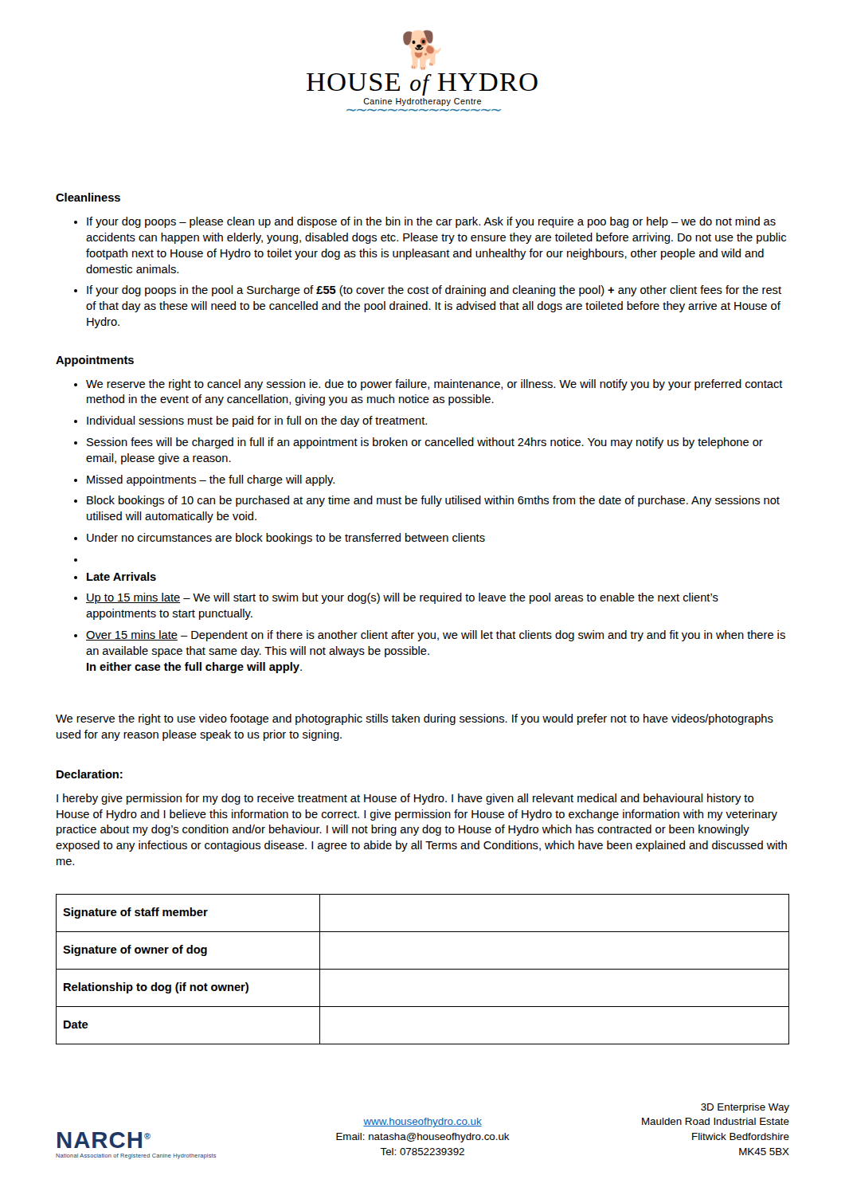🐕
HOUSE of HYDRO
Canine Hydrotherapy Centre
∼∼∼∼∼∼∼∼∼∼∼∼∼∼∼
Cleanliness
If your dog poops – please clean up and dispose of in the bin in the car park. Ask if you require a poo bag or help – we do not mind as accidents can happen with elderly, young, disabled dogs etc. Please try to ensure they are toileted before arriving. Do not use the public footpath next to House of Hydro to toilet your dog as this is unpleasant and unhealthy for our neighbours, other people and wild and domestic animals.
If your dog poops in the pool a Surcharge of £55 (to cover the cost of draining and cleaning the pool) + any other client fees for the rest of that day as these will need to be cancelled and the pool drained. It is advised that all dogs are toileted before they arrive at House of Hydro.
Appointments
We reserve the right to cancel any session ie. due to power failure, maintenance, or illness. We will notify you by your preferred contact method in the event of any cancellation, giving you as much notice as possible.
Individual sessions must be paid for in full on the day of treatment.
Session fees will be charged in full if an appointment is broken or cancelled without 24hrs notice. You may notify us by telephone or email, please give a reason.
Missed appointments – the full charge will apply.
Block bookings of 10 can be purchased at any time and must be fully utilised within 6mths from the date of purchase. Any sessions not utilised will automatically be void.
Under no circumstances are block bookings to be transferred between clients
Late Arrivals
Up to 15 mins late – We will start to swim but your dog(s) will be required to leave the pool areas to enable the next client’s appointments to start punctually.
Over 15 mins late – Dependent on if there is another client after you, we will let that clients dog swim and try and fit you in when there is an available space that same day. This will not always be possible.
In either case the full charge will apply.
We reserve the right to use video footage and photographic stills taken during sessions. If you would prefer not to have videos/photographs used for any reason please speak to us prior to signing.
Declaration:
I hereby give permission for my dog to receive treatment at House of Hydro. I have given all relevant medical and behavioural history to House of Hydro and I believe this information to be correct. I give permission for House of Hydro to exchange information with my veterinary practice about my dog’s condition and/or behaviour. I will not bring any dog to House of Hydro which has contracted or been knowingly exposed to any infectious or contagious disease. I agree to abide by all Terms and Conditions, which have been explained and discussed with me.
| Signature of staff member | |
| Signature of owner of dog | |
| Relationship to dog (if not owner) | |
| Date | |
NARCH®
National Association of Registered Canine Hydrotherapists
www.houseofhydro.co.uk
Email: natasha@houseofhydro.co.uk
Tel: 07852239392
3D Enterprise Way
Maulden Road Industrial Estate
Flitwick Bedfordshire
MK45 5BX